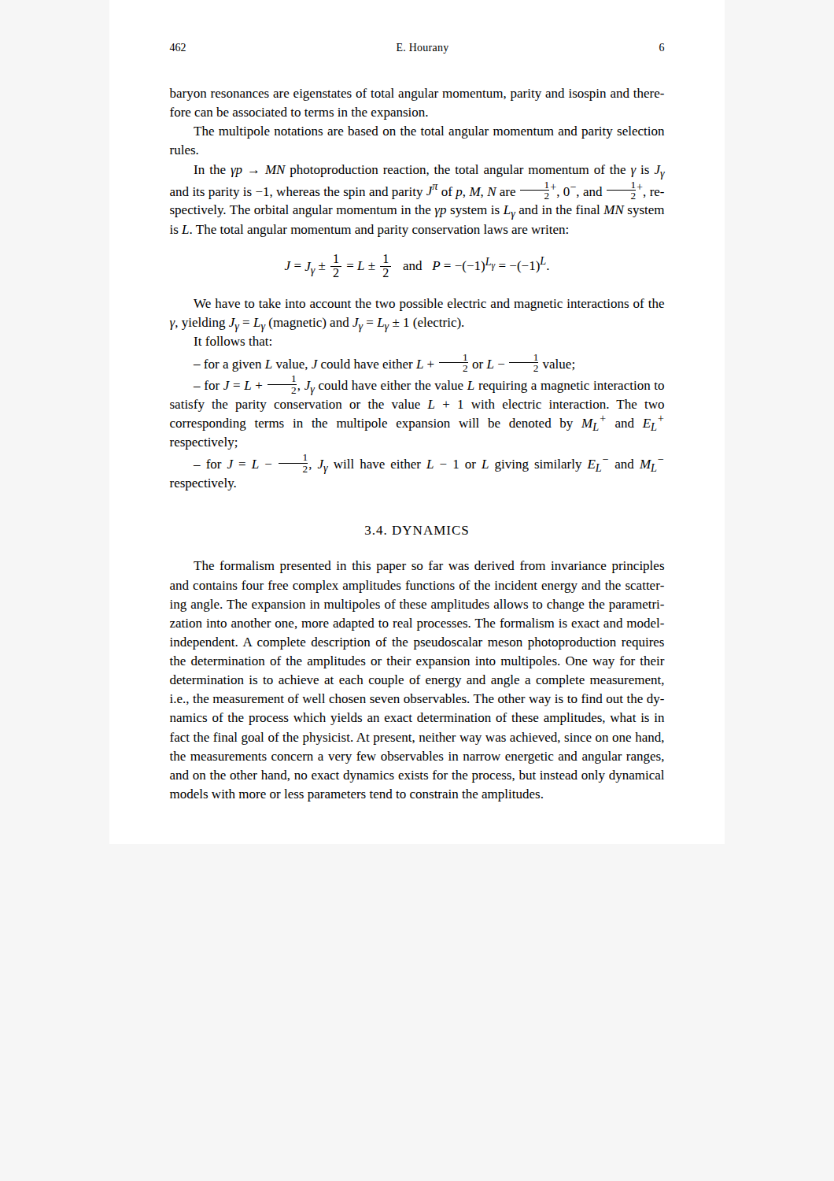462 E. Hourany 6
baryon resonances are eigenstates of total angular momentum, parity and isospin and therefore can be associated to terms in the expansion.
The multipole notations are based on the total angular momentum and parity selection rules.
In the γp → MN photoproduction reaction, the total angular momentum of the γ is Jγ and its parity is −1, whereas the spin and parity Jπ of p, M, N are 12+, 0−, and 12+, respectively. The orbital angular momentum in the γp system is Lγ and in the final MN system is L. The total angular momentum and parity conservation laws are writen:
J = Jγ ± 12 = L ± 12 and P = −(−1)Lγ = −(−1)L.
We have to take into account the two possible electric and magnetic interactions of the γ, yielding Jγ = Lγ (magnetic) and Jγ = Lγ ± 1 (electric).
It follows that:
for a given L value, J could have either L + 12 or L − 12 value;
for J = L + 12, Jγ could have either the value L requiring a magnetic interaction to satisfy the parity conservation or the value L + 1 with electric interaction. The two corresponding terms in the multipole expansion will be denoted by ML+ and EL+ respectively;
for J = L − 12, Jγ will have either L − 1 or L giving similarly EL− and ML− respectively.
3.4. DYNAMICS
The formalism presented in this paper so far was derived from invariance principles and contains four free complex amplitudes functions of the incident energy and the scattering angle. The expansion in multipoles of these amplitudes allows to change the parametrization into another one, more adapted to real processes. The formalism is exact and model-independent. A complete description of the pseudoscalar meson photoproduction requires the determination of the amplitudes or their expansion into multipoles. One way for their determination is to achieve at each couple of energy and angle a complete measurement, i.e., the measurement of well chosen seven observables. The other way is to find out the dynamics of the process which yields an exact determination of these amplitudes, what is in fact the final goal of the physicist. At present, neither way was achieved, since on one hand, the measurements concern a very few observables in narrow energetic and angular ranges, and on the other hand, no exact dynamics exists for the process, but instead only dynamical models with more or less parameters tend to constrain the amplitudes.